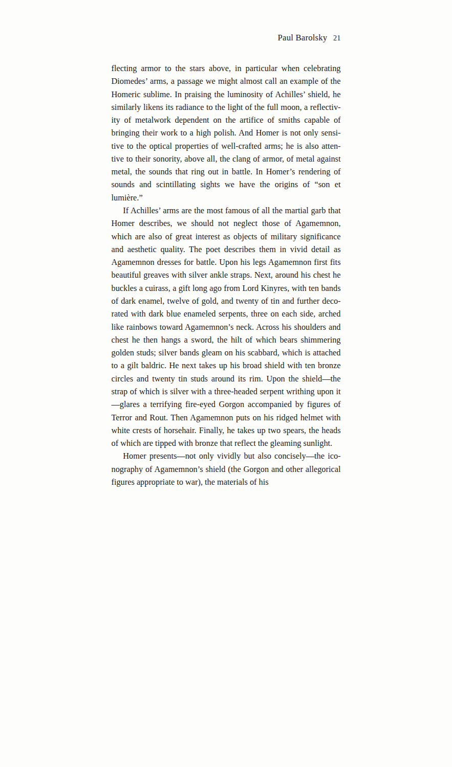Paul Barolsky 21
flecting armor to the stars above, in particular when celebrating Diomedes’ arms, a passage we might almost call an example of the Homeric sublime. In praising the luminosity of Achilles’ shield, he similarly likens its radiance to the light of the full moon, a reflectivity of metalwork dependent on the artifice of smiths capable of bringing their work to a high polish. And Homer is not only sensitive to the optical properties of well-crafted arms; he is also attentive to their sonority, above all, the clang of armor, of metal against metal, the sounds that ring out in battle. In Homer’s rendering of sounds and scintillating sights we have the origins of “son et lumière.”
If Achilles’ arms are the most famous of all the martial garb that Homer describes, we should not neglect those of Agamemnon, which are also of great interest as objects of military significance and aesthetic quality. The poet describes them in vivid detail as Agamemnon dresses for battle. Upon his legs Agamemnon first fits beautiful greaves with silver ankle straps. Next, around his chest he buckles a cuirass, a gift long ago from Lord Kinyres, with ten bands of dark enamel, twelve of gold, and twenty of tin and further decorated with dark blue enameled serpents, three on each side, arched like rainbows toward Agamemnon’s neck. Across his shoulders and chest he then hangs a sword, the hilt of which bears shimmering golden studs; silver bands gleam on his scabbard, which is attached to a gilt baldric. He next takes up his broad shield with ten bronze circles and twenty tin studs around its rim. Upon the shield—the strap of which is silver with a three-headed serpent writhing upon it—glares a terrifying fire-eyed Gorgon accompanied by figures of Terror and Rout. Then Agamemnon puts on his ridged helmet with white crests of horsehair. Finally, he takes up two spears, the heads of which are tipped with bronze that reflect the gleaming sunlight.
Homer presents—not only vividly but also concisely—the iconography of Agamemnon’s shield (the Gorgon and other allegorical figures appropriate to war), the materials of his